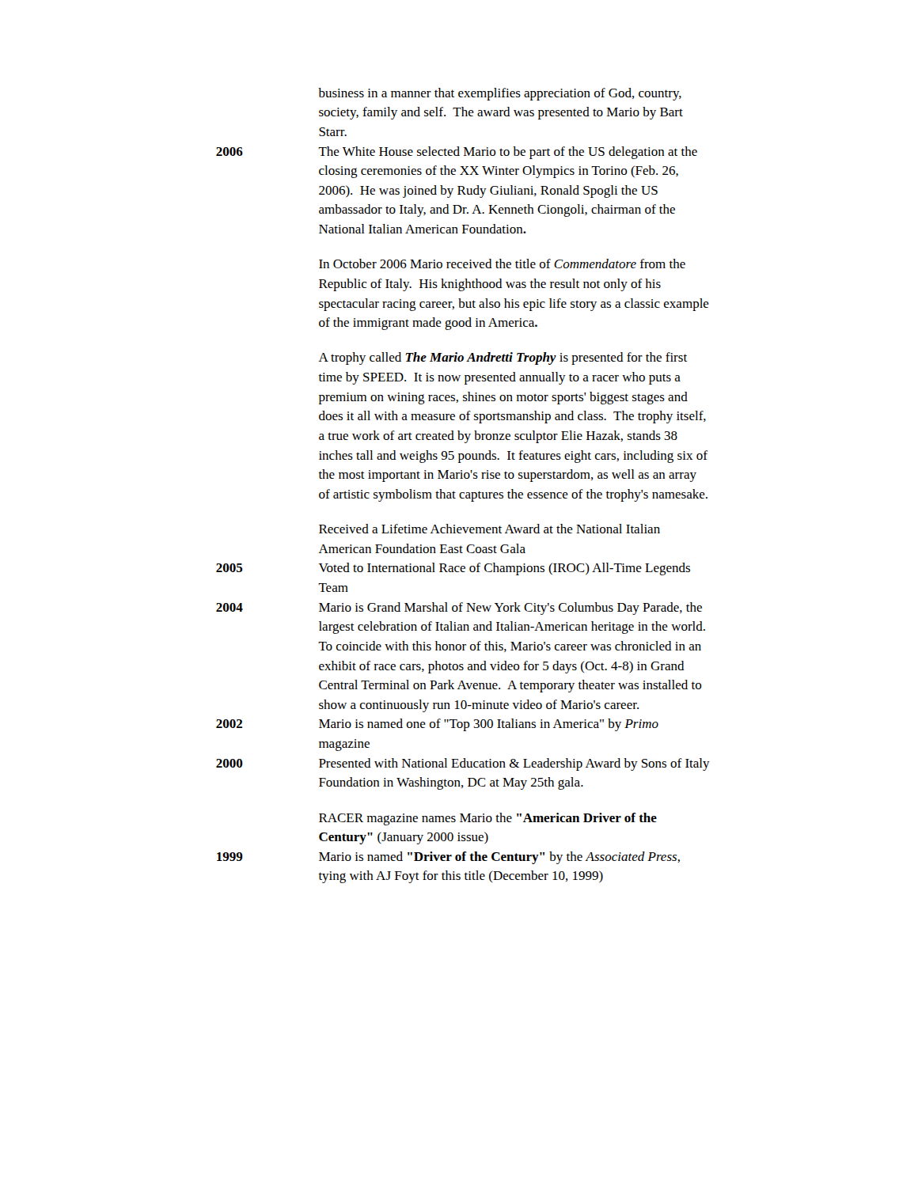| | business in a manner that exemplifies appreciation of God, country, society, family and self. The award was presented to Mario by Bart Starr. |
| 2006 | The White House selected Mario to be part of the US delegation at the closing ceremonies of the XX Winter Olympics in Torino (Feb. 26, 2006). He was joined by Rudy Giuliani, Ronald Spogli the US ambassador to Italy, and Dr. A. Kenneth Ciongoli, chairman of the National Italian American Foundation . In October 2006 Mario received the title of Commendatore from the Republic of Italy. His knighthood was the result not only of his spectacular racing career, but also his epic life story as a classic example of the immigrant made good in America . A trophy called The Mario Andretti Trophy is presented for the first time by SPEED. It is now presented annually to a racer who puts a premium on wining races, shines on motor sports' biggest stages and does it all with a measure of sportsmanship and class. The trophy itself, a true work of art created by bronze sculptor Elie Hazak, stands 38 inches tall and weighs 95 pounds. It features eight cars, including six of the most important in Mario's rise to superstardom, as well as an array of artistic symbolism that captures the essence of the trophy's namesake. Received a Lifetime Achievement Award at the National Italian American Foundation East Coast Gala |
| 2005 | Voted to International Race of Champions (IROC) All-Time Legends Team |
| 2004 | Mario is Grand Marshal of New York City's Columbus Day Parade, the largest celebration of Italian and Italian-American heritage in the world. To coincide with this honor of this, Mario's career was chronicled in an exhibit of race cars, photos and video for 5 days (Oct. 4-8) in Grand Central Terminal on Park Avenue. A temporary theater was installed to show a continuously run 10-minute video of Mario's career. |
| 2002 | Mario is named one of "Top 300 Italians in America" by Primo magazine |
| 2000 | Presented with National Education & Leadership Award by Sons of Italy Foundation in Washington, DC at May 25th gala. RACER magazine names Mario the "American Driver of the Century" (January 2000 issue) |
| 1999 | Mario is named "Driver of the Century" by the Associated Press , tying with AJ Foyt for this title (December 10, 1999) |